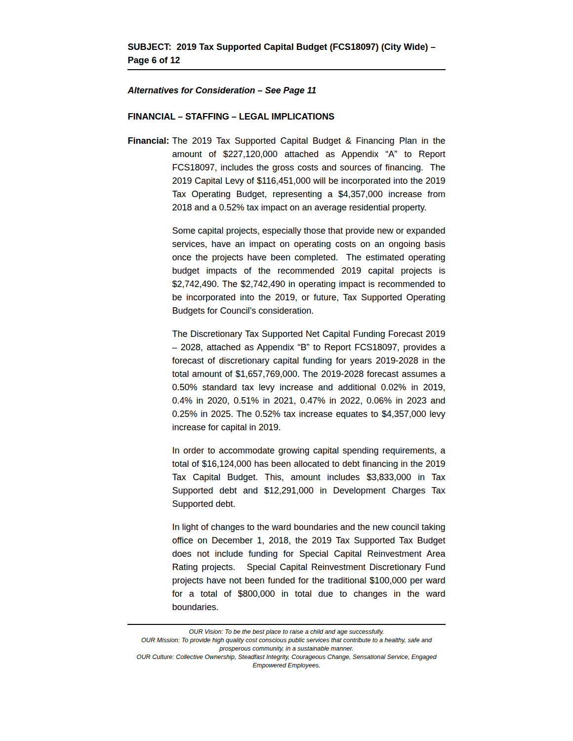SUBJECT: 2019 Tax Supported Capital Budget (FCS18097) (City Wide) – Page 6 of 12
Alternatives for Consideration – See Page 11
FINANCIAL – STAFFING – LEGAL IMPLICATIONS
Financial:
The 2019 Tax Supported Capital Budget & Financing Plan in the amount of $227,120,000 attached as Appendix “A” to Report FCS18097, includes the gross costs and sources of financing. The 2019 Capital Levy of $116,451,000 will be incorporated into the 2019 Tax Operating Budget, representing a $4,357,000 increase from 2018 and a 0.52% tax impact on an average residential property.
Some capital projects, especially those that provide new or expanded services, have an impact on operating costs on an ongoing basis once the projects have been completed. The estimated operating budget impacts of the recommended 2019 capital projects is $2,742,490. The $2,742,490 in operating impact is recommended to be incorporated into the 2019, or future, Tax Supported Operating Budgets for Council’s consideration.
The Discretionary Tax Supported Net Capital Funding Forecast 2019 – 2028, attached as Appendix “B” to Report FCS18097, provides a forecast of discretionary capital funding for years 2019-2028 in the total amount of $1,657,769,000. The 2019-2028 forecast assumes a 0.50% standard tax levy increase and additional 0.02% in 2019, 0.4% in 2020, 0.51% in 2021, 0.47% in 2022, 0.06% in 2023 and 0.25% in 2025. The 0.52% tax increase equates to $4,357,000 levy increase for capital in 2019.
In order to accommodate growing capital spending requirements, a total of $16,124,000 has been allocated to debt financing in the 2019 Tax Capital Budget. This, amount includes $3,833,000 in Tax Supported debt and $12,291,000 in Development Charges Tax Supported debt.
In light of changes to the ward boundaries and the new council taking office on December 1, 2018, the 2019 Tax Supported Tax Budget does not include funding for Special Capital Reinvestment Area Rating projects. Special Capital Reinvestment Discretionary Fund projects have not been funded for the traditional $100,000 per ward for a total of $800,000 in total due to changes in the ward boundaries.
OUR Vision: To be the best place to raise a child and age successfully.
OUR Mission: To provide high quality cost conscious public services that contribute to a healthy, safe and prosperous community, in a sustainable manner.
OUR Culture: Collective Ownership, Steadfast Integrity, Courageous Change, Sensational Service, Engaged Empowered Employees.